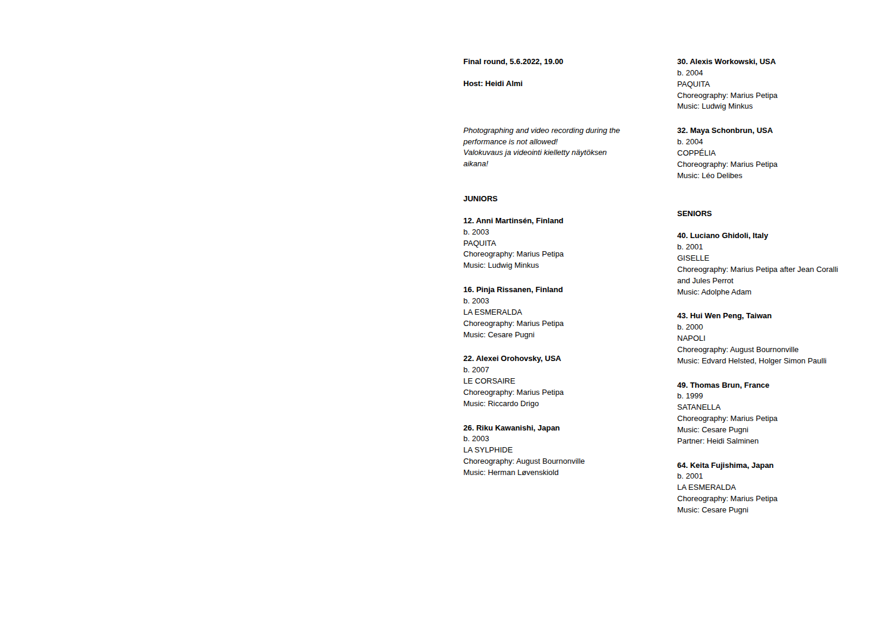Final round, 5.6.2022, 19.00
Host: Heidi Almi
Photographing and video recording during the performance is not allowed!
Valokuvaus ja videointi kielletty näytöksen aikana!
JUNIORS
12. Anni Martinsén, Finland
b. 2003
PAQUITA
Choreography: Marius Petipa
Music: Ludwig Minkus
16. Pinja Rissanen, Finland
b. 2003
LA ESMERALDA
Choreography: Marius Petipa
Music: Cesare Pugni
22. Alexei Orohovsky, USA
b. 2007
LE CORSAIRE
Choreography: Marius Petipa
Music: Riccardo Drigo
26. Riku Kawanishi, Japan
b. 2003
LA SYLPHIDE
Choreography: August Bournonville
Music: Herman Løvenskiold
30. Alexis Workowski, USA
b. 2004
PAQUITA
Choreography: Marius Petipa
Music: Ludwig Minkus
32. Maya Schonbrun, USA
b. 2004
COPPÉLIA
Choreography: Marius Petipa
Music: Léo Delibes
SENIORS
40. Luciano Ghidoli, Italy
b. 2001
GISELLE
Choreography: Marius Petipa after Jean Coralli and Jules Perrot
Music: Adolphe Adam
43. Hui Wen Peng, Taiwan
b. 2000
NAPOLI
Choreography: August Bournonville
Music: Edvard Helsted, Holger Simon Paulli
49. Thomas Brun, France
b. 1999
SATANELLA
Choreography: Marius Petipa
Music: Cesare Pugni
Partner: Heidi Salminen
64. Keita Fujishima, Japan
b. 2001
LA ESMERALDA
Choreography: Marius Petipa
Music: Cesare Pugni